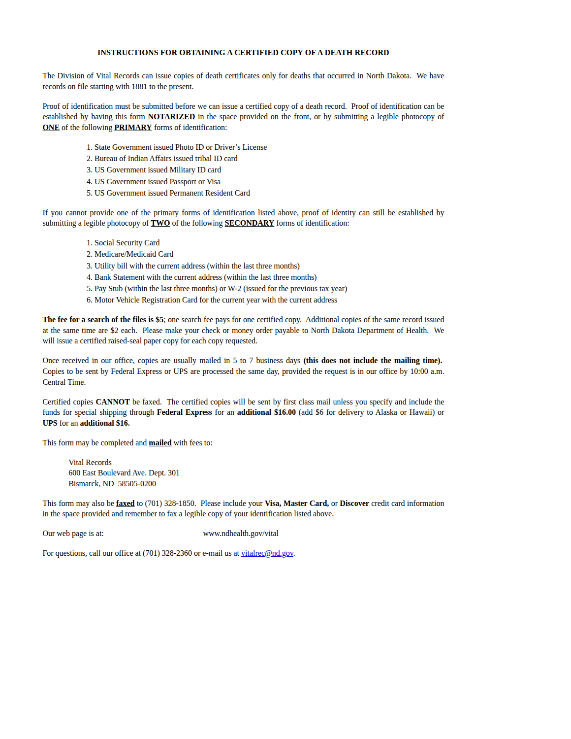INSTRUCTIONS FOR OBTAINING A CERTIFIED COPY OF A DEATH RECORD
The Division of Vital Records can issue copies of death certificates only for deaths that occurred in North Dakota. We have records on file starting with 1881 to the present.
Proof of identification must be submitted before we can issue a certified copy of a death record. Proof of identification can be established by having this form NOTARIZED in the space provided on the front, or by submitting a legible photocopy of ONE of the following PRIMARY forms of identification:
State Government issued Photo ID or Driver’s License
Bureau of Indian Affairs issued tribal ID card
US Government issued Military ID card
US Government issued Passport or Visa
US Government issued Permanent Resident Card
If you cannot provide one of the primary forms of identification listed above, proof of identity can still be established by submitting a legible photocopy of TWO of the following SECONDARY forms of identification:
Social Security Card
Medicare/Medicaid Card
Utility bill with the current address (within the last three months)
Bank Statement with the current address (within the last three months)
Pay Stub (within the last three months) or W-2 (issued for the previous tax year)
Motor Vehicle Registration Card for the current year with the current address
The fee for a search of the files is $5; one search fee pays for one certified copy. Additional copies of the same record issued at the same time are $2 each. Please make your check or money order payable to North Dakota Department of Health. We will issue a certified raised-seal paper copy for each copy requested.
Once received in our office, copies are usually mailed in 5 to 7 business days (this does not include the mailing time). Copies to be sent by Federal Express or UPS are processed the same day, provided the request is in our office by 10:00 a.m. Central Time.
Certified copies CANNOT be faxed. The certified copies will be sent by first class mail unless you specify and include the funds for special shipping through Federal Express for an additional $16.00 (add $6 for delivery to Alaska or Hawaii) or UPS for an additional $16.
This form may be completed and mailed with fees to:
Vital Records
600 East Boulevard Ave. Dept. 301
Bismarck, ND 58505-0200
This form may also be faxed to (701) 328-1850. Please include your Visa, Master Card, or Discover credit card information in the space provided and remember to fax a legible copy of your identification listed above.
Our web page is at:www.ndhealth.gov/vital
For questions, call our office at (701) 328-2360 or e-mail us at vitalrec@nd.gov.